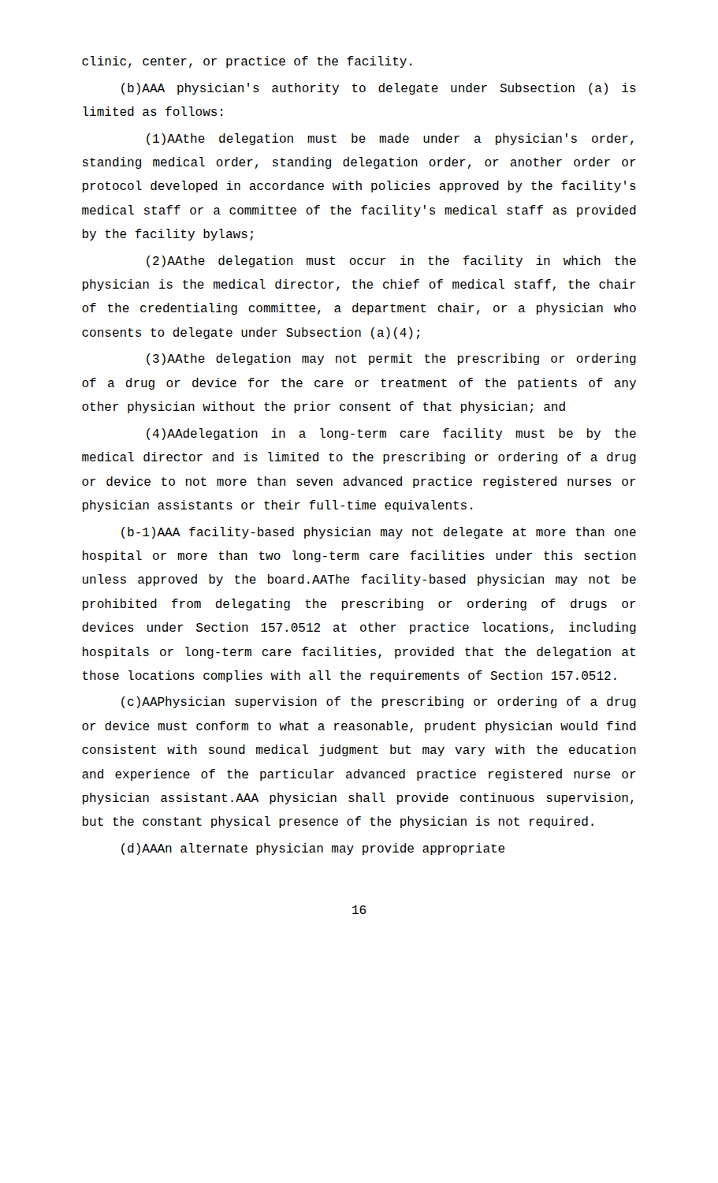clinic, center, or practice of the facility.
(b)AAA physician's authority to delegate under Subsection (a) is limited as follows:
(1)AAthe delegation must be made under a physician's order, standing medical order, standing delegation order, or another order or protocol developed in accordance with policies approved by the facility's medical staff or a committee of the facility's medical staff as provided by the facility bylaws;
(2)AAthe delegation must occur in the facility in which the physician is the medical director, the chief of medical staff, the chair of the credentialing committee, a department chair, or a physician who consents to delegate under Subsection (a)(4);
(3)AAthe delegation may not permit the prescribing or ordering of a drug or device for the care or treatment of the patients of any other physician without the prior consent of that physician; and
(4)AAdelegation in a long-term care facility must be by the medical director and is limited to the prescribing or ordering of a drug or device to not more than seven advanced practice registered nurses or physician assistants or their full-time equivalents.
(b-1)AAA facility-based physician may not delegate at more than one hospital or more than two long-term care facilities under this section unless approved by the board.AAThe facility-based physician may not be prohibited from delegating the prescribing or ordering of drugs or devices under Section 157.0512 at other practice locations, including hospitals or long-term care facilities, provided that the delegation at those locations complies with all the requirements of Section 157.0512.
(c)AAPhysician supervision of the prescribing or ordering of a drug or device must conform to what a reasonable, prudent physician would find consistent with sound medical judgment but may vary with the education and experience of the particular advanced practice registered nurse or physician assistant.AAA physician shall provide continuous supervision, but the constant physical presence of the physician is not required.
(d)AAAn alternate physician may provide appropriate
16